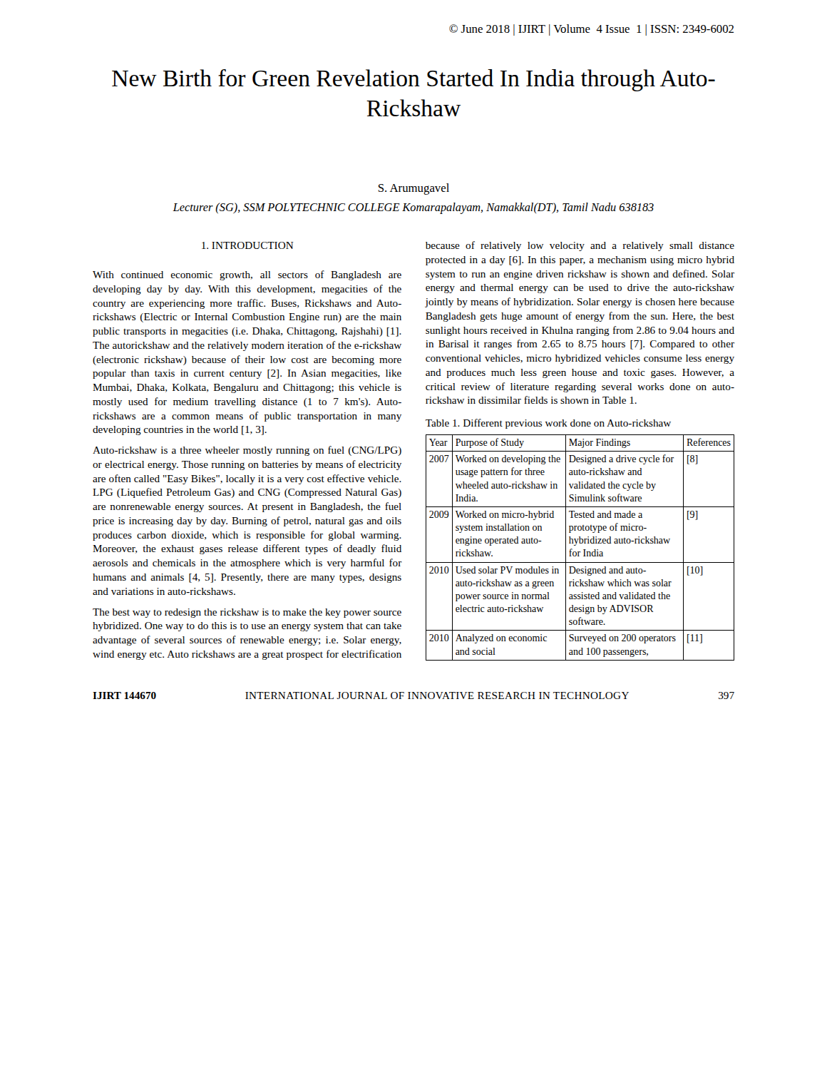© June 2018 | IJIRT | Volume 4 Issue 1 | ISSN: 2349-6002
New Birth for Green Revelation Started In India through Auto- Rickshaw
S. Arumugavel
Lecturer (SG), SSM POLYTECHNIC COLLEGE Komarapalayam, Namakkal(DT), Tamil Nadu 638183
1. INTRODUCTION
With continued economic growth, all sectors of Bangladesh are developing day by day. With this development, megacities of the country are experiencing more traffic. Buses, Rickshaws and Auto-rickshaws (Electric or Internal Combustion Engine run) are the main public transports in megacities (i.e. Dhaka, Chittagong, Rajshahi) [1]. The autorickshaw and the relatively modern iteration of the e-rickshaw (electronic rickshaw) because of their low cost are becoming more popular than taxis in current century [2]. In Asian megacities, like Mumbai, Dhaka, Kolkata, Bengaluru and Chittagong; this vehicle is mostly used for medium travelling distance (1 to 7 km's). Auto-rickshaws are a common means of public transportation in many developing countries in the world [1, 3].
Auto-rickshaw is a three wheeler mostly running on fuel (CNG/LPG) or electrical energy. Those running on batteries by means of electricity are often called "Easy Bikes", locally it is a very cost effective vehicle. LPG (Liquefied Petroleum Gas) and CNG (Compressed Natural Gas) are nonrenewable energy sources. At present in Bangladesh, the fuel price is increasing day by day. Burning of petrol, natural gas and oils produces carbon dioxide, which is responsible for global warming. Moreover, the exhaust gases release different types of deadly fluid aerosols and chemicals in the atmosphere which is very harmful for humans and animals [4, 5]. Presently, there are many types, designs and variations in auto-rickshaws.
The best way to redesign the rickshaw is to make the key power source hybridized. One way to do this is to use an energy system that can take advantage of several sources of renewable energy; i.e. Solar energy, wind energy etc. Auto rickshaws are a great prospect for electrification because of relatively low velocity and a relatively small distance protected in a day [6]. In this paper, a mechanism using micro hybrid system to run an engine driven rickshaw is shown and defined. Solar energy and thermal energy can be used to drive the auto-rickshaw jointly by means of hybridization. Solar energy is chosen here because Bangladesh gets huge amount of energy from the sun. Here, the best sunlight hours received in Khulna ranging from 2.86 to 9.04 hours and in Barisal it ranges from 2.65 to 8.75 hours [7]. Compared to other conventional vehicles, micro hybridized vehicles consume less energy and produces much less green house and toxic gases. However, a critical review of literature regarding several works done on auto-rickshaw in dissimilar fields is shown in Table 1.
Table 1. Different previous work done on Auto-rickshaw
| Year | Purpose of Study | Major Findings | References |
| --- | --- | --- | --- |
| 2007 | Worked on developing the usage pattern for three wheeled auto-rickshaw in India. | Designed a drive cycle for auto-rickshaw and validated the cycle by Simulink software | [8] |
| 2009 | Worked on micro-hybrid system installation on engine operated auto-rickshaw. | Tested and made a prototype of micro-hybridized auto-rickshaw for India | [9] |
| 2010 | Used solar PV modules in auto-rickshaw as a green power source in normal electric auto-rickshaw | Designed and auto-rickshaw which was solar assisted and validated the design by ADVISOR software. | [10] |
| 2010 | Analyzed on economic and social | Surveyed on 200 operators and 100 passengers, | [11] |
IJIRT 144670 INTERNATIONAL JOURNAL OF INNOVATIVE RESEARCH IN TECHNOLOGY 397